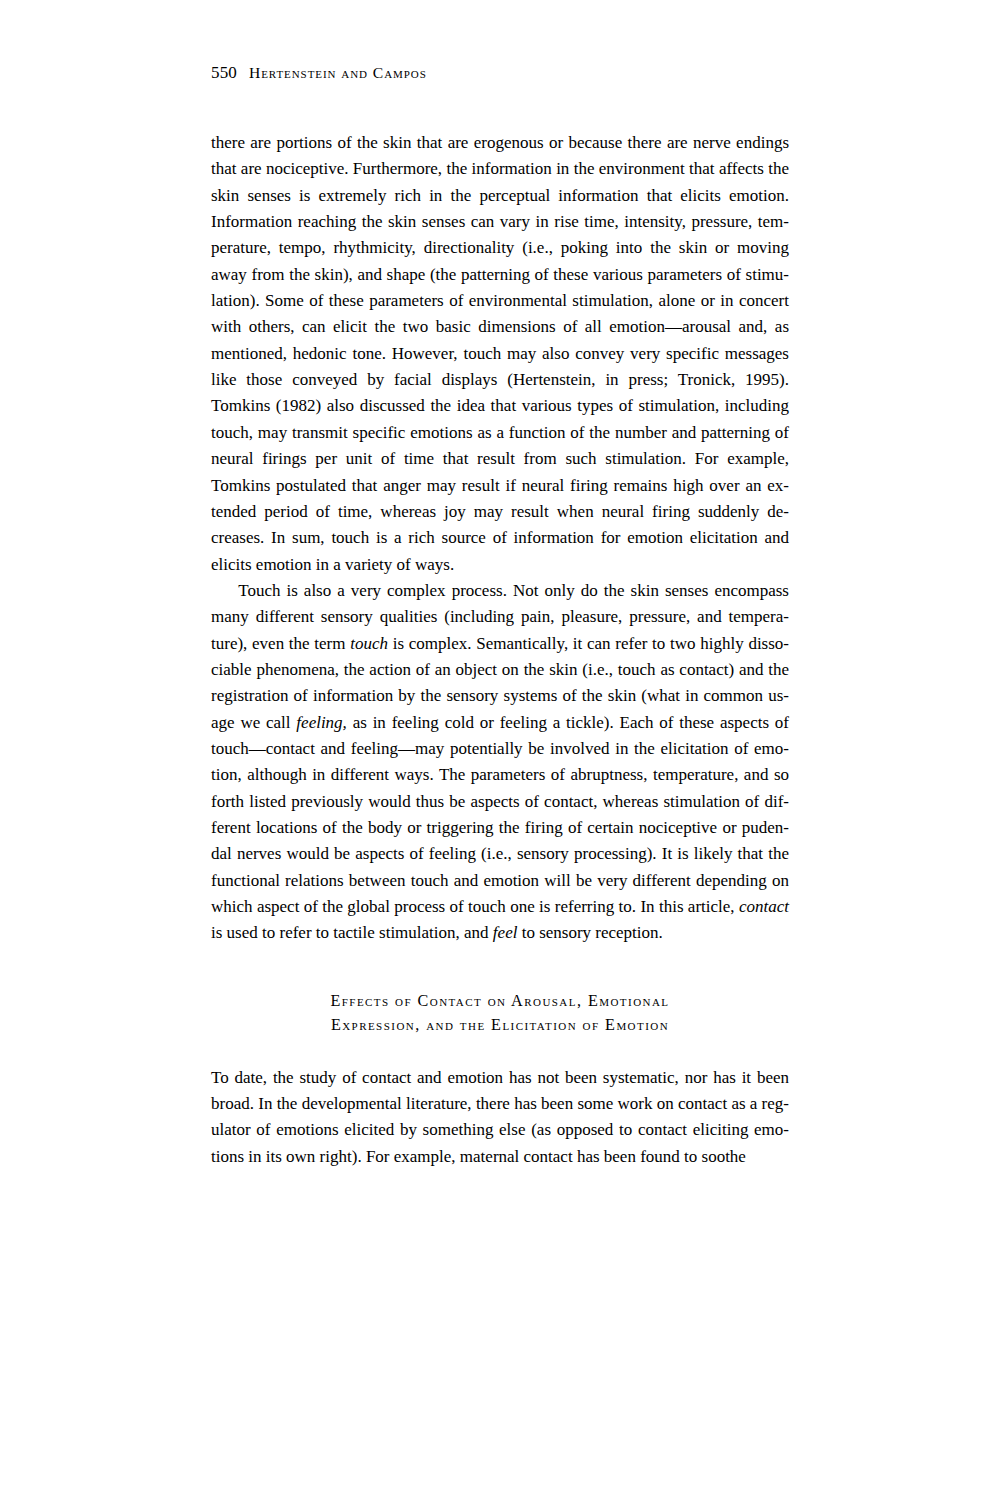550 Hertenstein and Campos
there are portions of the skin that are erogenous or because there are nerve endings that are nociceptive. Furthermore, the information in the environment that affects the skin senses is extremely rich in the perceptual information that elicits emotion. Information reaching the skin senses can vary in rise time, intensity, pressure, temperature, tempo, rhythmicity, directionality (i.e., poking into the skin or moving away from the skin), and shape (the patterning of these various parameters of stimulation). Some of these parameters of environmental stimulation, alone or in concert with others, can elicit the two basic dimensions of all emotion—arousal and, as mentioned, hedonic tone. However, touch may also convey very specific messages like those conveyed by facial displays (Hertenstein, in press; Tronick, 1995). Tomkins (1982) also discussed the idea that various types of stimulation, including touch, may transmit specific emotions as a function of the number and patterning of neural firings per unit of time that result from such stimulation. For example, Tomkins postulated that anger may result if neural firing remains high over an extended period of time, whereas joy may result when neural firing suddenly decreases. In sum, touch is a rich source of information for emotion elicitation and elicits emotion in a variety of ways.
Touch is also a very complex process. Not only do the skin senses encompass many different sensory qualities (including pain, pleasure, pressure, and temperature), even the term touch is complex. Semantically, it can refer to two highly dissociable phenomena, the action of an object on the skin (i.e., touch as contact) and the registration of information by the sensory systems of the skin (what in common usage we call feeling, as in feeling cold or feeling a tickle). Each of these aspects of touch—contact and feeling—may potentially be involved in the elicitation of emotion, although in different ways. The parameters of abruptness, temperature, and so forth listed previously would thus be aspects of contact, whereas stimulation of different locations of the body or triggering the firing of certain nociceptive or pudendal nerves would be aspects of feeling (i.e., sensory processing). It is likely that the functional relations between touch and emotion will be very different depending on which aspect of the global process of touch one is referring to. In this article, contact is used to refer to tactile stimulation, and feel to sensory reception.
Effects of Contact on Arousal, Emotional
Expression, and the Elicitation of Emotion
To date, the study of contact and emotion has not been systematic, nor has it been broad. In the developmental literature, there has been some work on contact as a regulator of emotions elicited by something else (as opposed to contact eliciting emotions in its own right). For example, maternal contact has been found to soothe